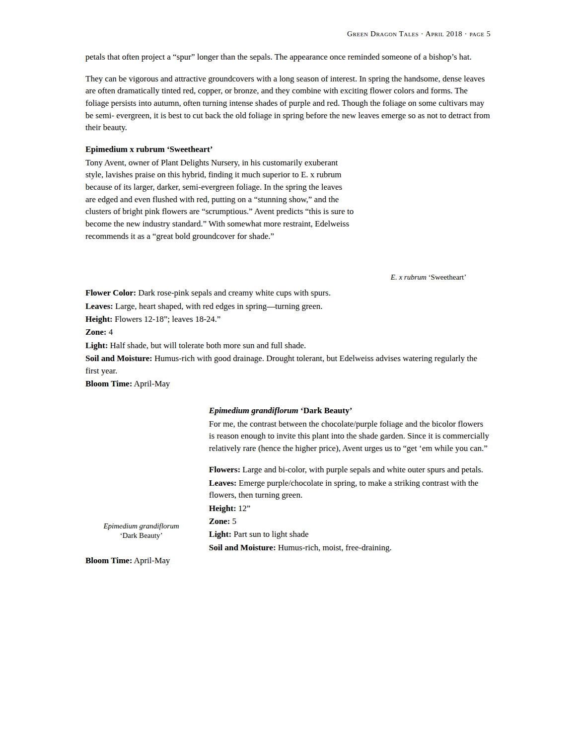Green Dragon Tales · April 2018 · page 5
petals that often project a “spur” longer than the sepals. The appearance once reminded someone of a bishop’s hat.
They can be vigorous and attractive groundcovers with a long season of interest. In spring the handsome, dense leaves are often dramatically tinted red, copper, or bronze, and they combine with exciting flower colors and forms. The foliage persists into autumn, often turning intense shades of purple and red. Though the foliage on some cultivars may be semi- evergreen, it is best to cut back the old foliage in spring before the new leaves emerge so as not to detract from their beauty.
E. x rubrum ‘Sweetheart’
Epimedium x rubrum ‘Sweetheart’
Tony Avent, owner of Plant Delights Nursery, in his customarily exuberant style, lavishes praise on this hybrid, finding it much superior to E. x rubrum because of its larger, darker, semi-evergreen foliage. In the spring the leaves are edged and even flushed with red, putting on a “stunning show,” and the clusters of bright pink flowers are “scrumptious.” Avent predicts “this is sure to become the new industry standard.” With somewhat more restraint, Edelweiss recommends it as a “great bold groundcover for shade.”
Flower Color: Dark rose-pink sepals and creamy white cups with spurs.
Leaves: Large, heart shaped, with red edges in spring—turning green.
Height: Flowers 12-18”; leaves 18-24.”
Zone: 4
Light: Half shade, but will tolerate both more sun and full shade.
Soil and Moisture: Humus-rich with good drainage. Drought tolerant, but Edelweiss advises watering regularly the first year.
Bloom Time: April-May
Epimedium grandiflorum
‘Dark Beauty’
Epimedium grandiflorum ‘Dark Beauty’
For me, the contrast between the chocolate/purple foliage and the bicolor flowers is reason enough to invite this plant into the shade garden. Since it is commercially relatively rare (hence the higher price), Avent urges us to “get ‘em while you can.”
Flowers: Large and bi-color, with purple sepals and white outer spurs and petals.
Leaves: Emerge purple/chocolate in spring, to make a striking contrast with the flowers, then turning green.
Height: 12”
Zone: 5
Light: Part sun to light shade
Soil and Moisture: Humus-rich, moist, free-draining.
Bloom Time: April-May